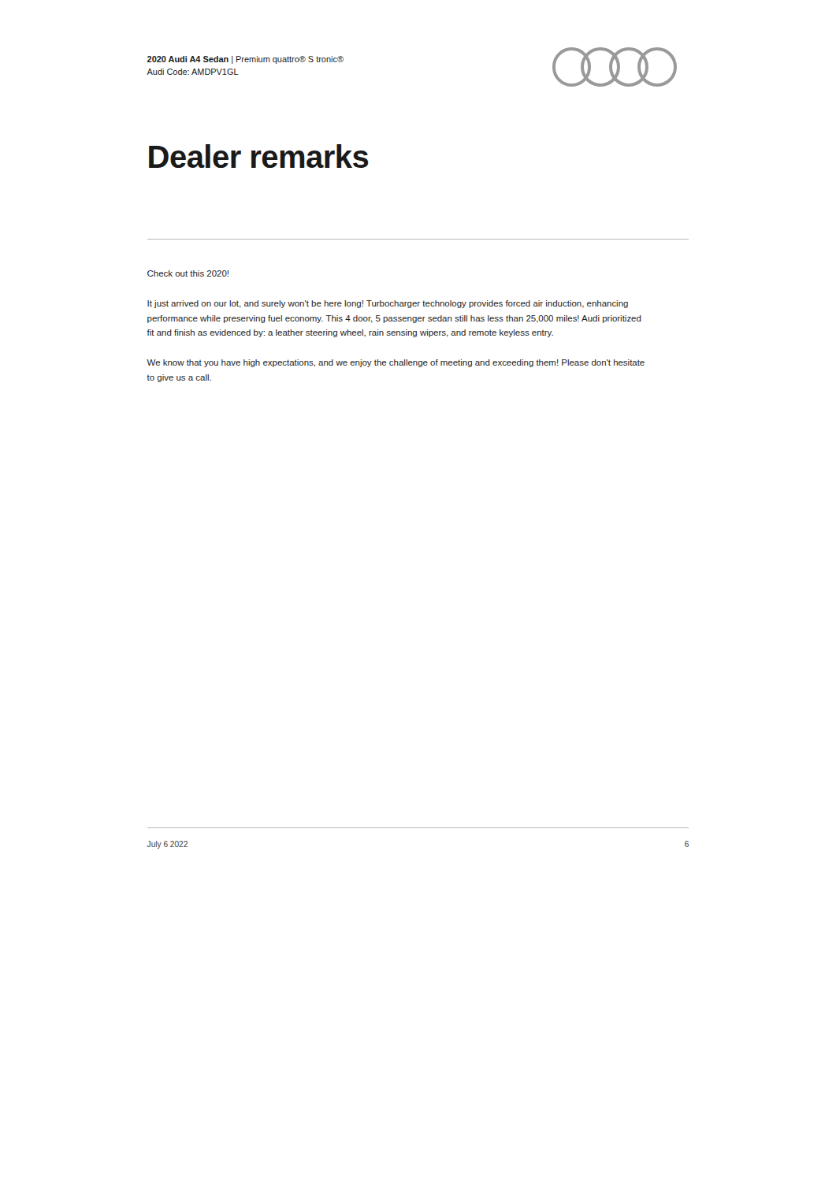2020 Audi A4 Sedan | Premium quattro® S tronic®
Audi Code: AMDPV1GL
Dealer remarks
Check out this 2020!
It just arrived on our lot, and surely won't be here long! Turbocharger technology provides forced air induction, enhancing performance while preserving fuel economy. This 4 door, 5 passenger sedan still has less than 25,000 miles! Audi prioritized fit and finish as evidenced by: a leather steering wheel, rain sensing wipers, and remote keyless entry.
We know that you have high expectations, and we enjoy the challenge of meeting and exceeding them! Please don't hesitate to give us a call.
July 6 2022 6